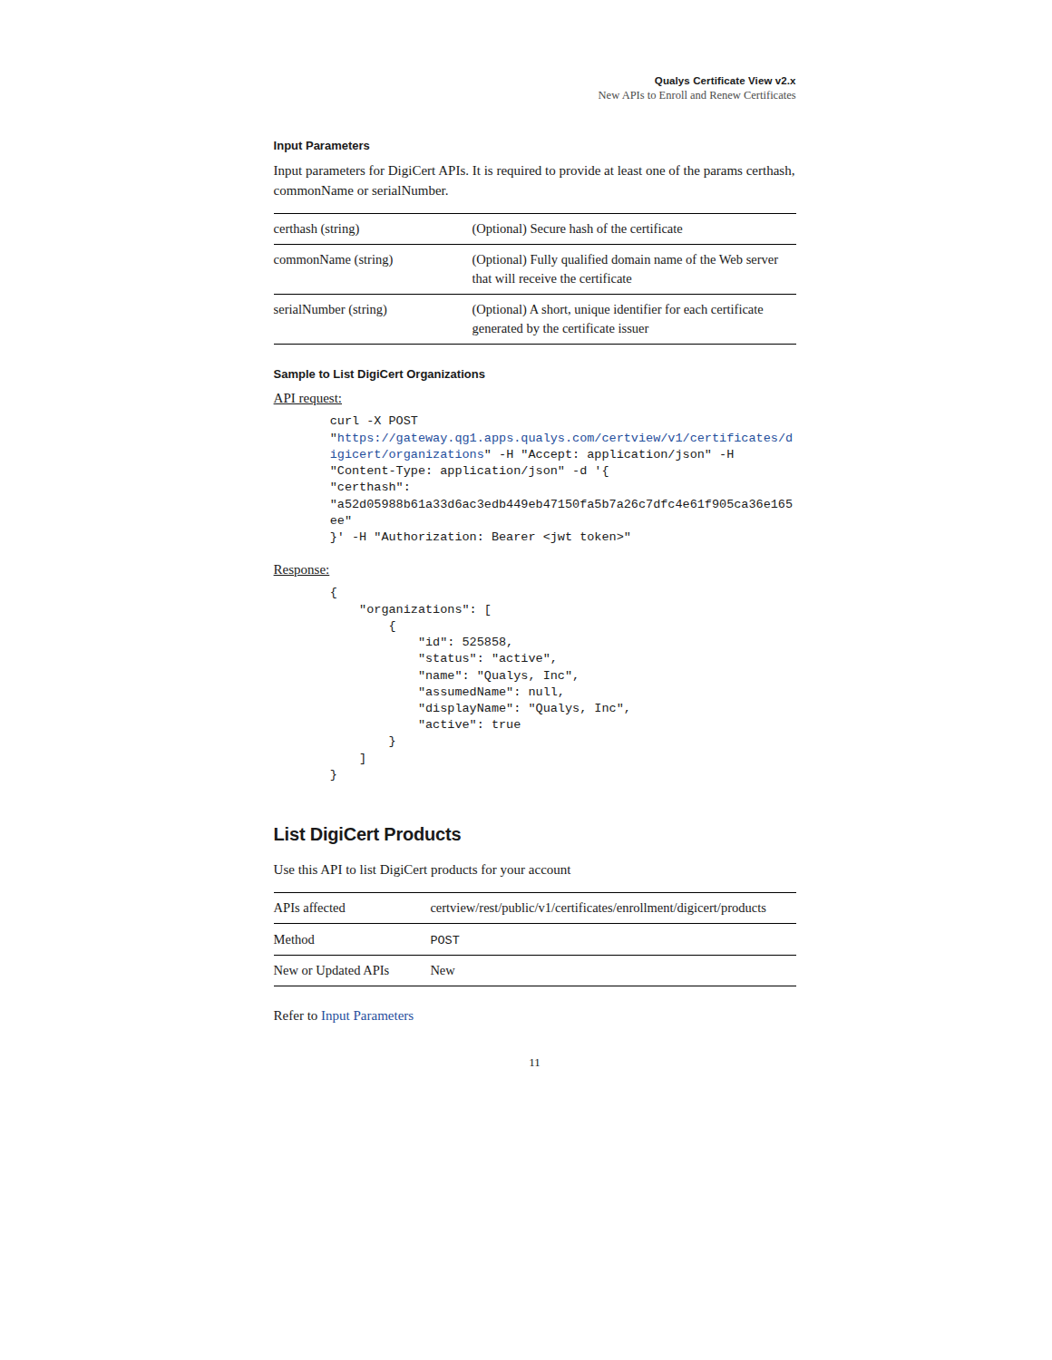Qualys Certificate View v2.x
New APIs to Enroll and Renew Certificates
Input Parameters
Input parameters for DigiCert APIs. It is required to provide at least one of the params certhash, commonName or serialNumber.
| certhash (string) | (Optional) Secure hash of the certificate |
| commonName (string) | (Optional) Fully qualified domain name of the Web server that will receive the certificate |
| serialNumber (string) | (Optional) A short, unique identifier for each certificate generated by the certificate issuer |
Sample to List DigiCert Organizations
API request:
curl -X POST
"https://gateway.qg1.apps.qualys.com/certview/v1/certificates/digicert/organizations" -H "Accept: application/json" -H "Content-Type: application/json" -d '{
"certhash":
"a52d05988b61a33d6ac3edb449eb47150fa5b7a26c7dfc4e61f905ca36e165ee"
}' -H "Authorization: Bearer <jwt token>"
Response:
{
    "organizations": [
        {
            "id": 525858,
            "status": "active",
            "name": "Qualys, Inc",
            "assumedName": null,
            "displayName": "Qualys, Inc",
            "active": true
        }
    ]
}
List DigiCert Products
Use this API to list DigiCert products for your account
| APIs affected | certview/rest/public/v1/certificates/enrollment/digicert/products |
| Method | POST |
| New or Updated APIs | New |
Refer to Input Parameters
11